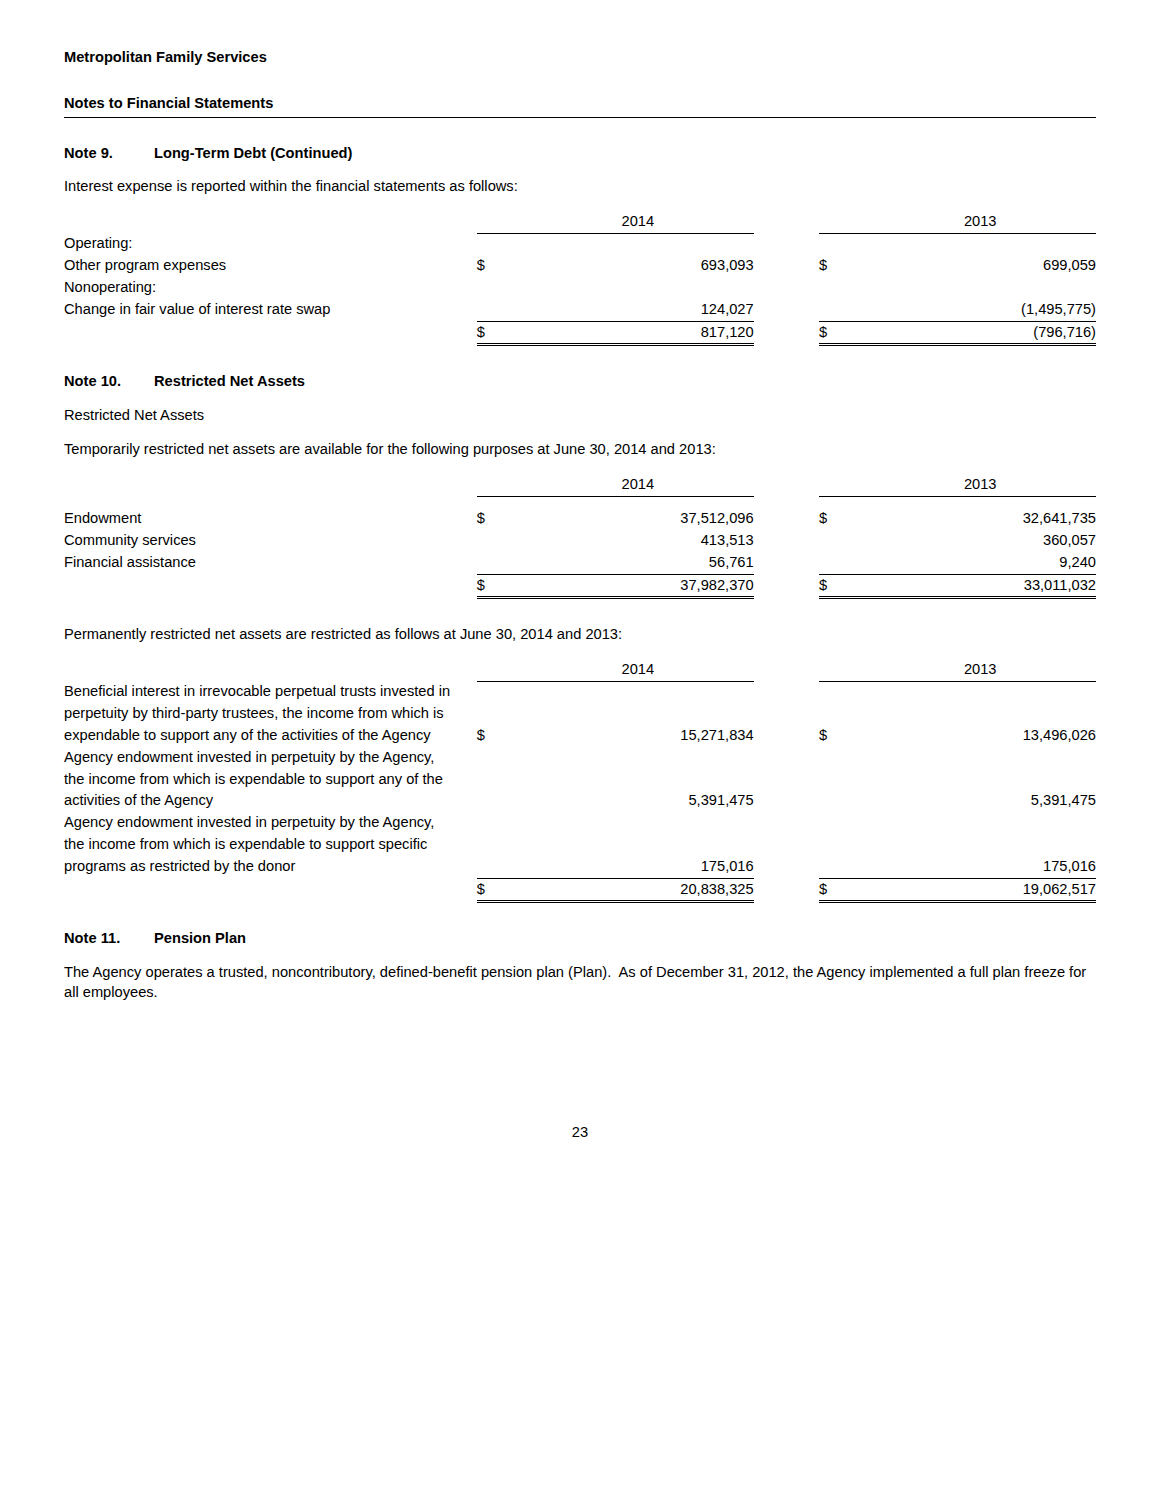Metropolitan Family Services
Notes to Financial Statements
Note 9. Long-Term Debt (Continued)
Interest expense is reported within the financial statements as follows:
| | | 2014 | | | 2013 |
| Operating: | | | | | |
| Other program expenses | $ | 693,093 | | $ | 699,059 |
| Nonoperating: | | | | | |
| Change in fair value of interest rate swap | | 124,027 | | | (1,495,775) |
| | $ | 817,120 | | $ | (796,716) |
Note 10. Restricted Net Assets
Restricted Net Assets
Temporarily restricted net assets are available for the following purposes at June 30, 2014 and 2013:
| | | 2014 | | | 2013 |
| Endowment | $ | 37,512,096 | | $ | 32,641,735 |
| Community services | | 413,513 | | | 360,057 |
| Financial assistance | | 56,761 | | | 9,240 |
| | $ | 37,982,370 | | $ | 33,011,032 |
Permanently restricted net assets are restricted as follows at June 30, 2014 and 2013:
| | | 2014 | | | 2013 |
| Beneficial interest in irrevocable perpetual trusts invested in | | | | | |
| perpetuity by third-party trustees, the income from which is | | | | | |
| expendable to support any of the activities of the Agency | $ | 15,271,834 | | $ | 13,496,026 |
| Agency endowment invested in perpetuity by the Agency, | | | | | |
| the income from which is expendable to support any of the | | | | | |
| activities of the Agency | | 5,391,475 | | | 5,391,475 |
| Agency endowment invested in perpetuity by the Agency, | | | | | |
| the income from which is expendable to support specific | | | | | |
| programs as restricted by the donor | | 175,016 | | | 175,016 |
| | $ | 20,838,325 | | $ | 19,062,517 |
Note 11. Pension Plan
The Agency operates a trusted, noncontributory, defined-benefit pension plan (Plan). As of December 31, 2012, the Agency implemented a full plan freeze for all employees.
23